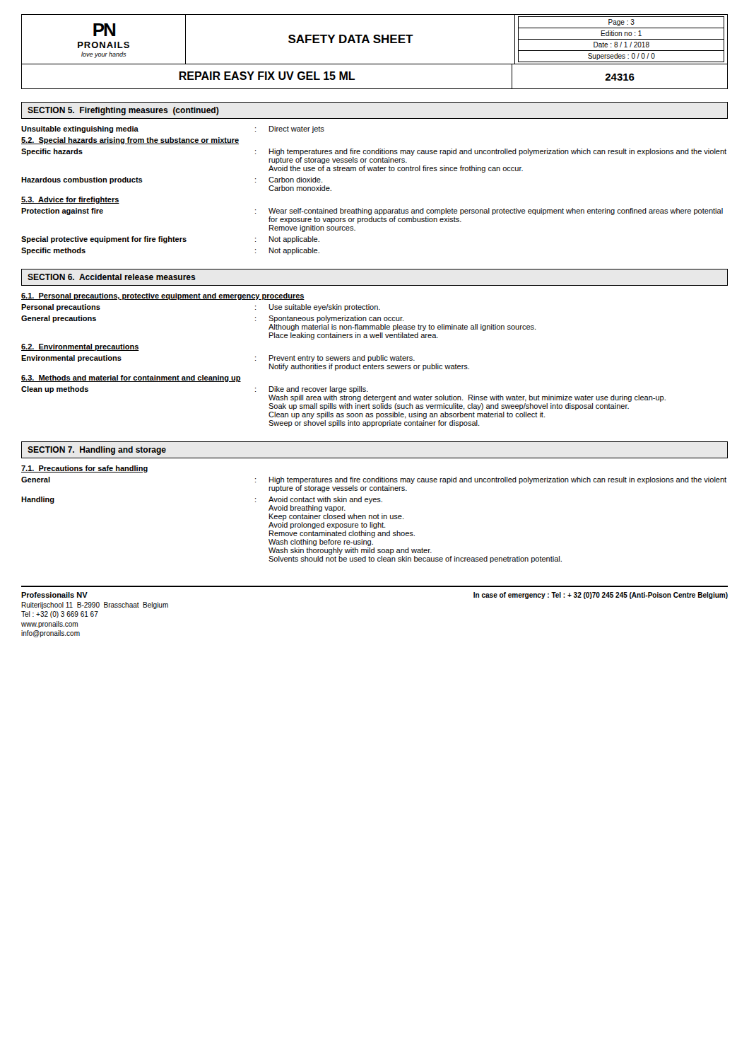| PN PRONAILS love your hands | SAFETY DATA SHEET | / Page : 3 / / Edition no : 1 / / Date : 8 / 1 / 2018 / / Supersedes : 0 / 0 / 0 / |
| REPAIR EASY FIX UV GEL 15 ML | 24316 |
SECTION 5. Firefighting measures (continued)
| Unsuitable extinguishing media | : | Direct water jets |
| 5.2. Special hazards arising from the substance or mixture |
| Specific hazards | : | High temperatures and fire conditions may cause rapid and uncontrolled polymerization which can result in explosions and the violent rupture of storage vessels or containers. Avoid the use of a stream of water to control fires since frothing can occur. |
| Hazardous combustion products | : | Carbon dioxide. Carbon monoxide. |
| 5.3. Advice for firefighters |
| Protection against fire | : | Wear self-contained breathing apparatus and complete personal protective equipment when entering confined areas where potential for exposure to vapors or products of combustion exists. Remove ignition sources. |
| Special protective equipment for fire fighters | : | Not applicable. |
| Specific methods | : | Not applicable. |
SECTION 6. Accidental release measures
| 6.1. Personal precautions, protective equipment and emergency procedures |
| Personal precautions | : | Use suitable eye/skin protection. |
| General precautions | : | Spontaneous polymerization can occur. Although material is non-flammable please try to eliminate all ignition sources. Place leaking containers in a well ventilated area. |
| 6.2. Environmental precautions |
| Environmental precautions | : | Prevent entry to sewers and public waters. Notify authorities if product enters sewers or public waters. |
| 6.3. Methods and material for containment and cleaning up |
| Clean up methods | : | Dike and recover large spills. Wash spill area with strong detergent and water solution. Rinse with water, but minimize water use during clean-up. Soak up small spills with inert solids (such as vermiculite, clay) and sweep/shovel into disposal container. Clean up any spills as soon as possible, using an absorbent material to collect it. Sweep or shovel spills into appropriate container for disposal. |
SECTION 7. Handling and storage
| 7.1. Precautions for safe handling |
| General | : | High temperatures and fire conditions may cause rapid and uncontrolled polymerization which can result in explosions and the violent rupture of storage vessels or containers. |
| Handling | : | Avoid contact with skin and eyes. Avoid breathing vapor. Keep container closed when not in use. Avoid prolonged exposure to light. Remove contaminated clothing and shoes. Wash clothing before re-using. Wash skin thoroughly with mild soap and water. Solvents should not be used to clean skin because of increased penetration potential. |
Professionails NV
Ruiterijschool 11 B-2990 Brasschaat Belgium
Tel : +32 (0) 3 669 61 67
www.pronails.com
info@pronails.com
In case of emergency : Tel : + 32 (0)70 245 245 (Anti-Poison Centre Belgium)